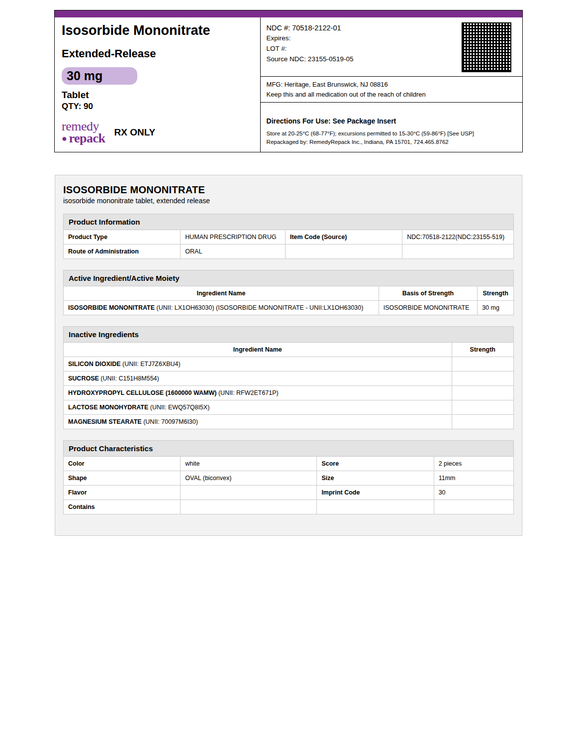Isosorbide Mononitrate
Extended-Release
30 mg
Tablet
QTY: 90
remedy repack
RX ONLY
NDC #: 70518-2122-01
Expires:
LOT #:
Source NDC: 23155-0519-05
MFG: Heritage, East Brunswick, NJ 08816
Keep this and all medication out of the reach of children
Directions For Use: See Package Insert
Store at 20-25°C (68-77°F); excursions permitted to 15-30°C (59-86°F) [See USP]
Repackaged by: RemedyRepack Inc., Indiana, PA 15701, 724.465.8762
ISOSORBIDE MONONITRATE
isosorbide mononitrate tablet, extended release
Product Information
| Product Type | HUMAN PRESCRIPTION DRUG | Item Code (Source) | NDC:70518-2122(NDC:23155-519) |
| Route of Administration | ORAL | | |
Active Ingredient/Active Moiety
| Ingredient Name | Basis of Strength | Strength |
| --- | --- | --- |
| ISOSORBIDE MONONITRATE (UNII: LX1OH63030) (ISOSORBIDE MONONITRATE - UNII:LX1OH63030) | ISOSORBIDE MONONITRATE | 30 mg |
Inactive Ingredients
| Ingredient Name | Strength |
| --- | --- |
| SILICON DIOXIDE (UNII: ETJ7Z6XBU4) | |
| SUCROSE (UNII: C151H8M554) | |
| HYDROXYPROPYL CELLULOSE (1600000 WAMW) (UNII: RFW2ET671P) | |
| LACTOSE MONOHYDRATE (UNII: EWQ57Q8I5X) | |
| MAGNESIUM STEARATE (UNII: 70097M6I30) | |
Product Characteristics
| Color | white | Score | 2 pieces |
| Shape | OVAL (biconvex) | Size | 11mm |
| Flavor | | Imprint Code | 30 |
| Contains | | | |